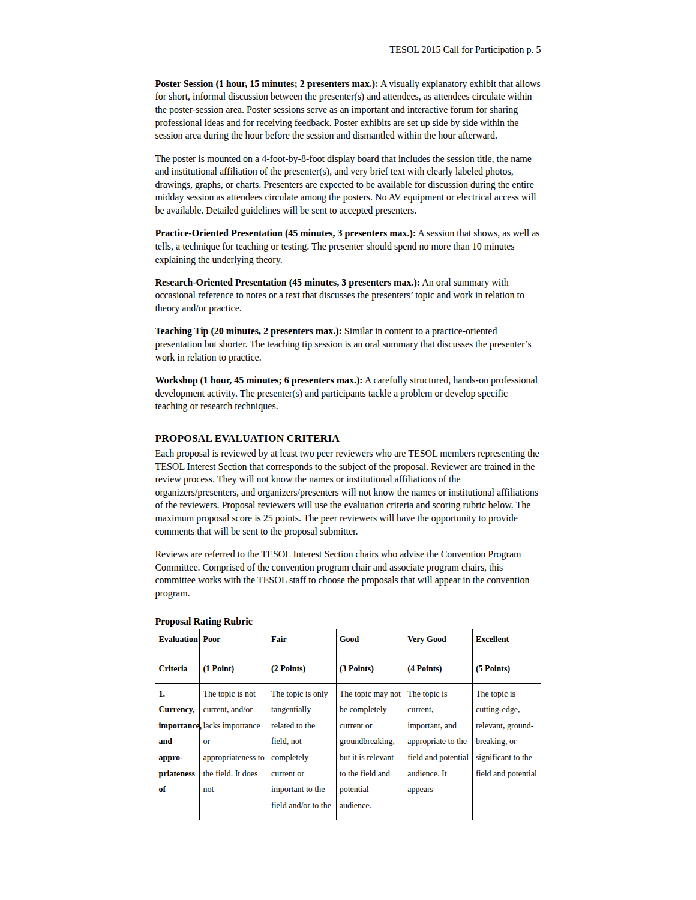TESOL 2015 Call for Participation p. 5
Poster Session (1 hour, 15 minutes; 2 presenters max.): A visually explanatory exhibit that allows for short, informal discussion between the presenter(s) and attendees, as attendees circulate within the poster-session area. Poster sessions serve as an important and interactive forum for sharing professional ideas and for receiving feedback. Poster exhibits are set up side by side within the session area during the hour before the session and dismantled within the hour afterward.
The poster is mounted on a 4-foot-by-8-foot display board that includes the session title, the name and institutional affiliation of the presenter(s), and very brief text with clearly labeled photos, drawings, graphs, or charts. Presenters are expected to be available for discussion during the entire midday session as attendees circulate among the posters. No AV equipment or electrical access will be available. Detailed guidelines will be sent to accepted presenters.
Practice-Oriented Presentation (45 minutes, 3 presenters max.): A session that shows, as well as tells, a technique for teaching or testing. The presenter should spend no more than 10 minutes explaining the underlying theory.
Research-Oriented Presentation (45 minutes, 3 presenters max.): An oral summary with occasional reference to notes or a text that discusses the presenters’ topic and work in relation to theory and/or practice.
Teaching Tip (20 minutes, 2 presenters max.): Similar in content to a practice-oriented presentation but shorter. The teaching tip session is an oral summary that discusses the presenter’s work in relation to practice.
Workshop (1 hour, 45 minutes; 6 presenters max.): A carefully structured, hands-on professional development activity. The presenter(s) and participants tackle a problem or develop specific teaching or research techniques.
PROPOSAL EVALUATION CRITERIA
Each proposal is reviewed by at least two peer reviewers who are TESOL members representing the TESOL Interest Section that corresponds to the subject of the proposal. Reviewer are trained in the review process. They will not know the names or institutional affiliations of the organizers/presenters, and organizers/presenters will not know the names or institutional affiliations of the reviewers. Proposal reviewers will use the evaluation criteria and scoring rubric below. The maximum proposal score is 25 points. The peer reviewers will have the opportunity to provide comments that will be sent to the proposal submitter.
Reviews are referred to the TESOL Interest Section chairs who advise the Convention Program Committee. Comprised of the convention program chair and associate program chairs, this committee works with the TESOL staff to choose the proposals that will appear in the convention program.
Proposal Rating Rubric
| Evaluation Criteria | Poor (1 Point) | Fair (2 Points) | Good (3 Points) | Very Good (4 Points) | Excellent (5 Points) |
| --- | --- | --- | --- | --- | --- |
| 1. Currency, importance, and appro- priateness of | The topic is not current, and/or lacks importance or appropriateness to the field. It does not | The topic is only tangentially related to the field, not completely current or important to the field and/or to the | The topic may not be completely current or groundbreaking, but it is relevant to the field and potential audience. | The topic is current, important, and appropriate to the field and potential audience. It appears | The topic is cutting-edge, relevant, ground-breaking, or significant to the field and potential |